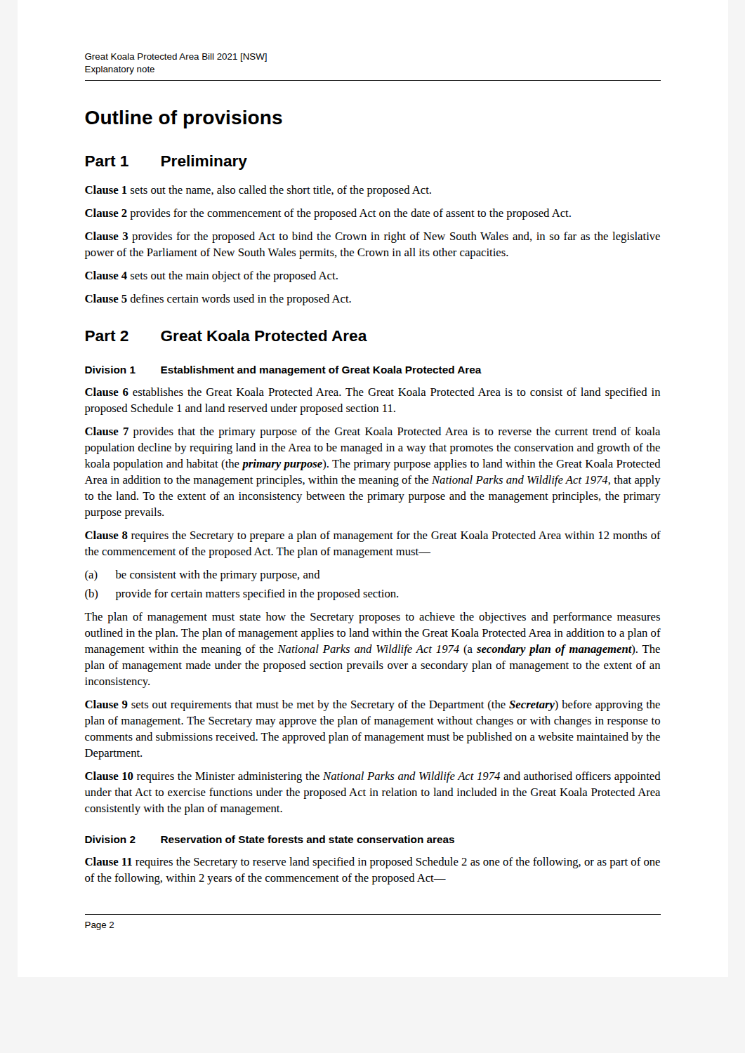Great Koala Protected Area Bill 2021 [NSW] Explanatory note
Outline of provisions
Part 1 Preliminary
Clause 1 sets out the name, also called the short title, of the proposed Act.
Clause 2 provides for the commencement of the proposed Act on the date of assent to the proposed Act.
Clause 3 provides for the proposed Act to bind the Crown in right of New South Wales and, in so far as the legislative power of the Parliament of New South Wales permits, the Crown in all its other capacities.
Clause 4 sets out the main object of the proposed Act.
Clause 5 defines certain words used in the proposed Act.
Part 2 Great Koala Protected Area
Division 1 Establishment and management of Great Koala Protected Area
Clause 6 establishes the Great Koala Protected Area. The Great Koala Protected Area is to consist of land specified in proposed Schedule 1 and land reserved under proposed section 11.
Clause 7 provides that the primary purpose of the Great Koala Protected Area is to reverse the current trend of koala population decline by requiring land in the Area to be managed in a way that promotes the conservation and growth of the koala population and habitat (the primary purpose). The primary purpose applies to land within the Great Koala Protected Area in addition to the management principles, within the meaning of the National Parks and Wildlife Act 1974, that apply to the land. To the extent of an inconsistency between the primary purpose and the management principles, the primary purpose prevails.
Clause 8 requires the Secretary to prepare a plan of management for the Great Koala Protected Area within 12 months of the commencement of the proposed Act. The plan of management must—
(a) be consistent with the primary purpose, and
(b) provide for certain matters specified in the proposed section.
The plan of management must state how the Secretary proposes to achieve the objectives and performance measures outlined in the plan. The plan of management applies to land within the Great Koala Protected Area in addition to a plan of management within the meaning of the National Parks and Wildlife Act 1974 (a secondary plan of management). The plan of management made under the proposed section prevails over a secondary plan of management to the extent of an inconsistency.
Clause 9 sets out requirements that must be met by the Secretary of the Department (the Secretary) before approving the plan of management. The Secretary may approve the plan of management without changes or with changes in response to comments and submissions received. The approved plan of management must be published on a website maintained by the Department.
Clause 10 requires the Minister administering the National Parks and Wildlife Act 1974 and authorised officers appointed under that Act to exercise functions under the proposed Act in relation to land included in the Great Koala Protected Area consistently with the plan of management.
Division 2 Reservation of State forests and state conservation areas
Clause 11 requires the Secretary to reserve land specified in proposed Schedule 2 as one of the following, or as part of one of the following, within 2 years of the commencement of the proposed Act—
Page 2